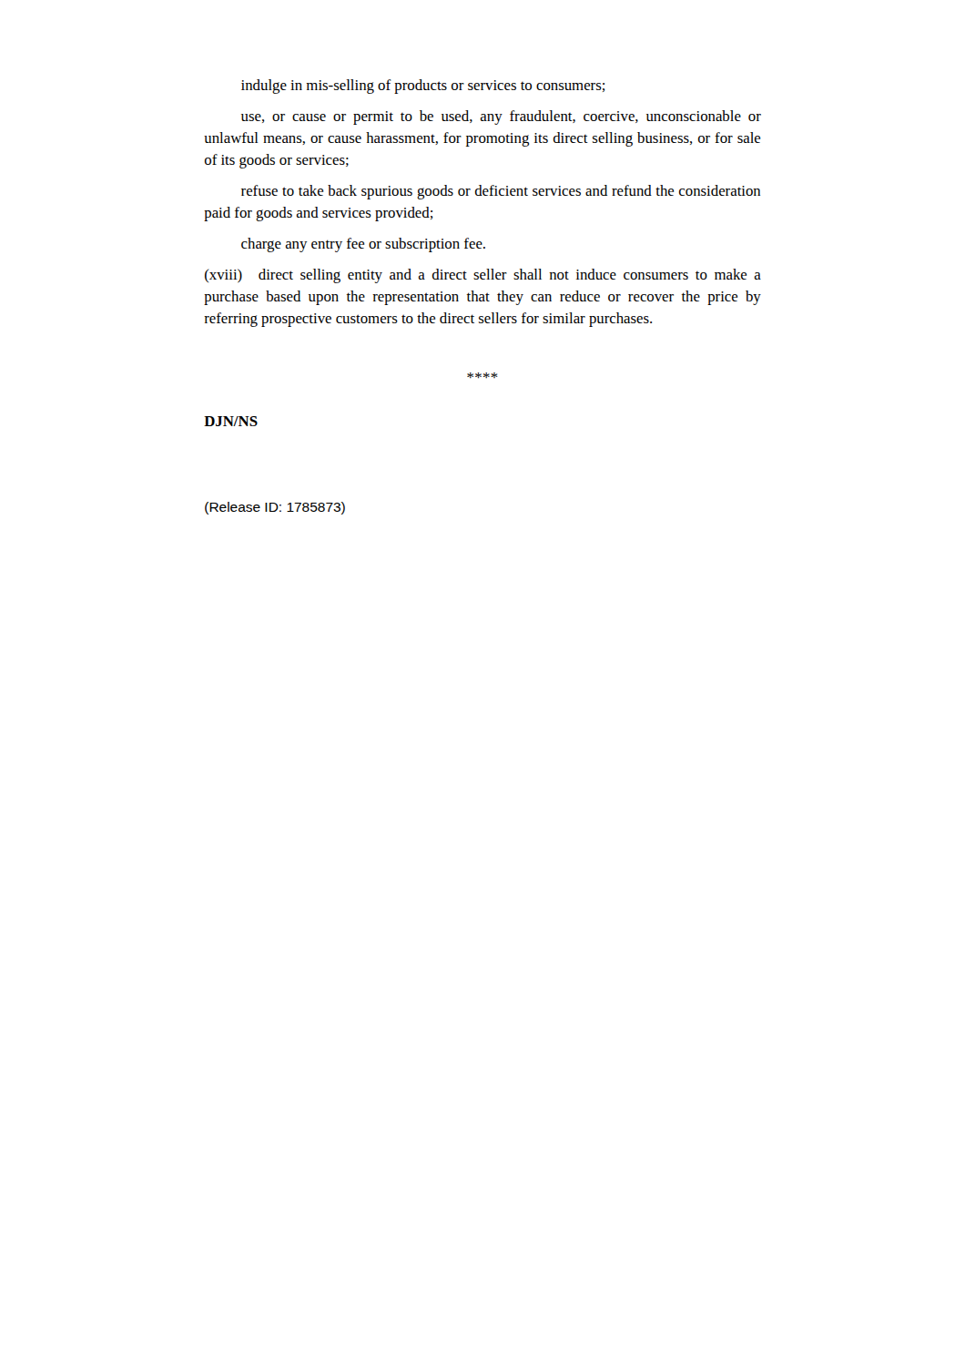indulge in mis-selling of products or services to consumers;
use, or cause or permit to be used, any fraudulent, coercive, unconscionable or unlawful means, or cause harassment, for promoting its direct selling business, or for sale of its goods or services;
refuse to take back spurious goods or deficient services and refund the consideration paid for goods and services provided;
charge any entry fee or subscription fee.
(xviii) direct selling entity and a direct seller shall not induce consumers to make a purchase based upon the representation that they can reduce or recover the price by referring prospective customers to the direct sellers for similar purchases.
****
DJN/NS
(Release ID: 1785873)